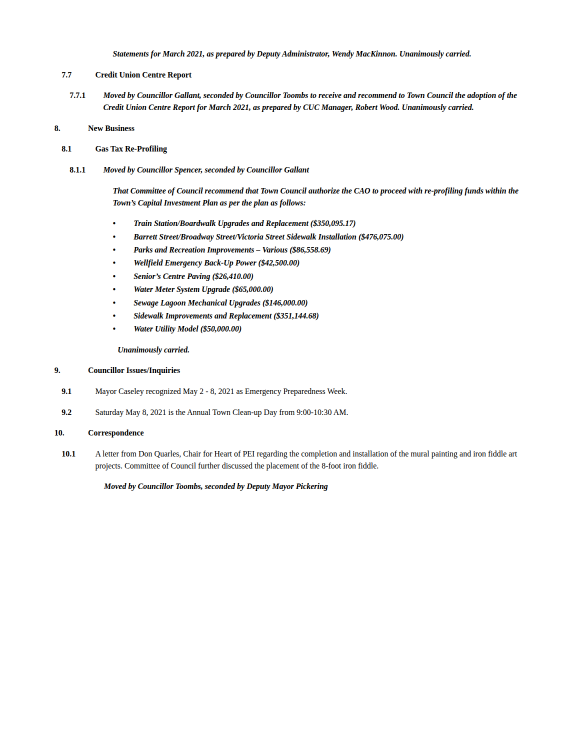Statements for March 2021, as prepared by Deputy Administrator, Wendy MacKinnon. Unanimously carried.
7.7
Credit Union Centre Report
7.7.1
Moved by Councillor Gallant, seconded by Councillor Toombs to receive and recommend to Town Council the adoption of the Credit Union Centre Report for March 2021, as prepared by CUC Manager, Robert Wood. Unanimously carried.
8.
New Business
8.1
Gas Tax Re-Profiling
8.1.1
Moved by Councillor Spencer, seconded by Councillor Gallant
That Committee of Council recommend that Town Council authorize the CAO to proceed with re-profiling funds within the Town’s Capital Investment Plan as per the plan as follows:
•Train Station/Boardwalk Upgrades and Replacement ($350,095.17)
•Barrett Street/Broadway Street/Victoria Street Sidewalk Installation ($476,075.00)
•Parks and Recreation Improvements – Various ($86,558.69)
•Wellfield Emergency Back-Up Power ($42,500.00)
•Senior’s Centre Paving ($26,410.00)
•Water Meter System Upgrade ($65,000.00)
•Sewage Lagoon Mechanical Upgrades ($146,000.00)
•Sidewalk Improvements and Replacement ($351,144.68)
•Water Utility Model ($50,000.00)
Unanimously carried.
9.
Councillor Issues/Inquiries
9.1
Mayor Caseley recognized May 2 - 8, 2021 as Emergency Preparedness Week.
9.2
Saturday May 8, 2021 is the Annual Town Clean-up Day from 9:00-10:30 AM.
10.
Correspondence
10.1
A letter from Don Quarles, Chair for Heart of PEI regarding the completion and installation of the mural painting and iron fiddle art projects. Committee of Council further discussed the placement of the 8-foot iron fiddle.
Moved by Councillor Toombs, seconded by Deputy Mayor Pickering